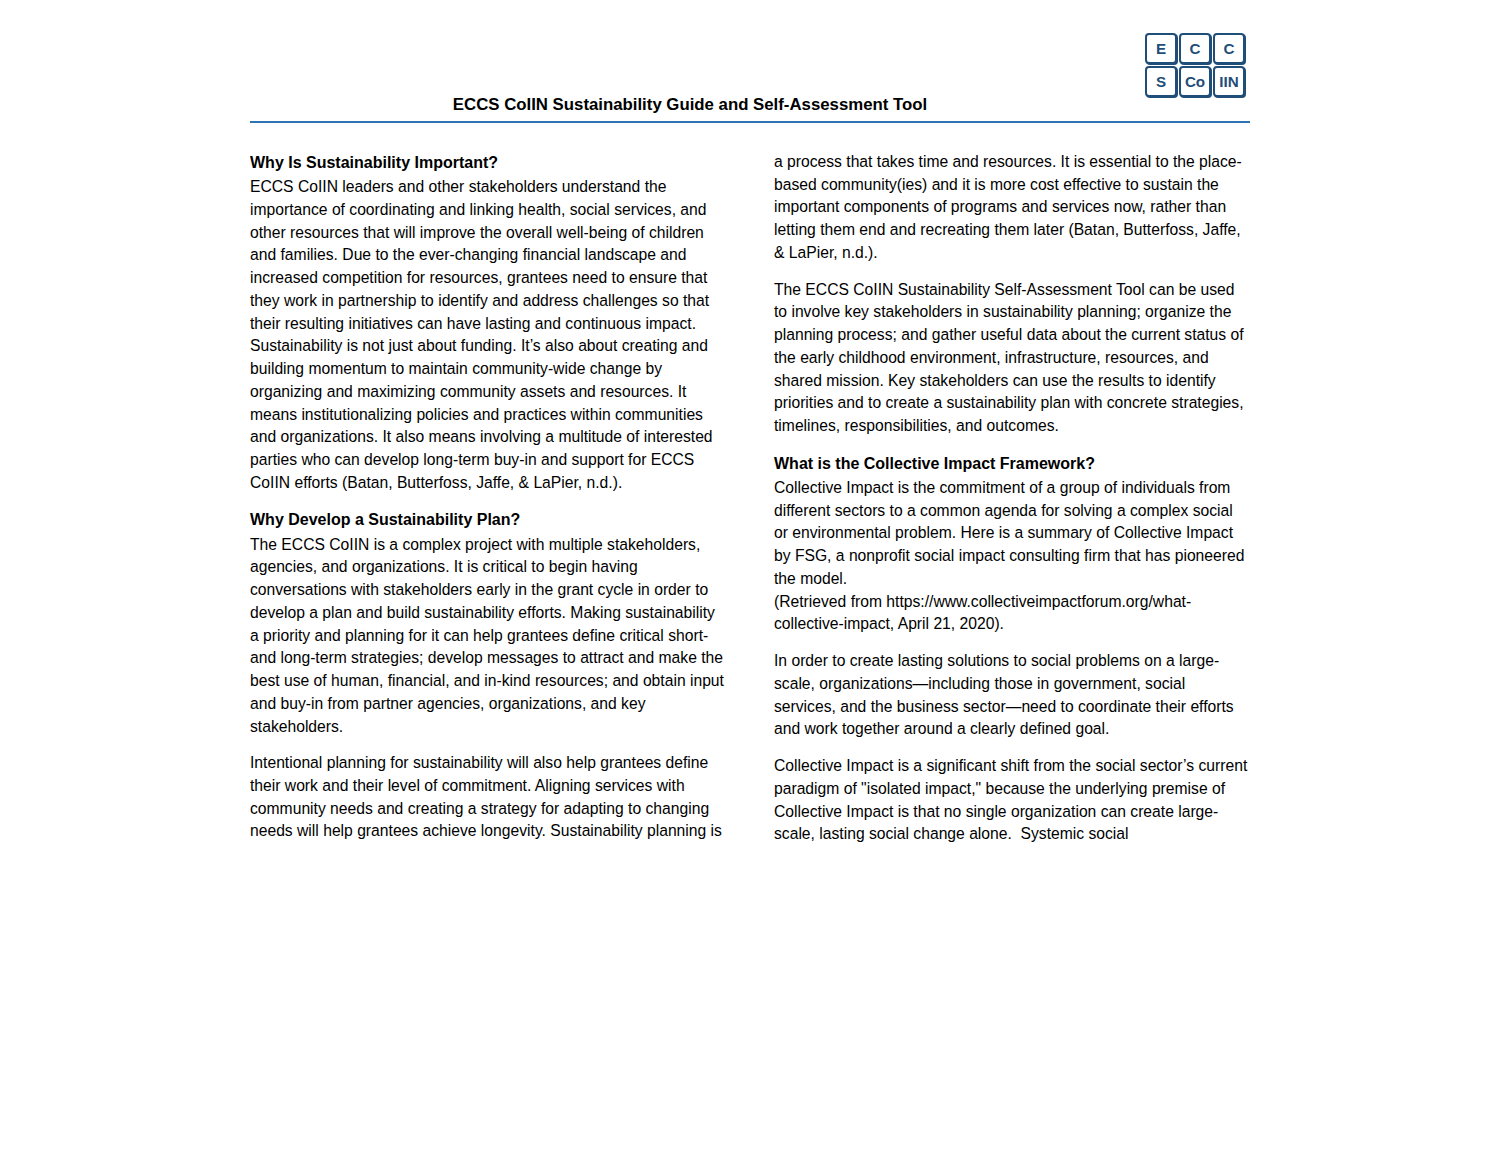E
C
C
S
Co
IIN
ECCS CoIIN Sustainability Guide and Self-Assessment Tool
Why Is Sustainability Important?
ECCS CoIIN leaders and other stakeholders understand the importance of coordinating and linking health, social services, and other resources that will improve the overall well-being of children and families. Due to the ever-changing financial landscape and increased competition for resources, grantees need to ensure that they work in partnership to identify and address challenges so that their resulting initiatives can have lasting and continuous impact. Sustainability is not just about funding. It’s also about creating and building momentum to maintain community-wide change by organizing and maximizing community assets and resources. It means institutionalizing policies and practices within communities and organizations. It also means involving a multitude of interested parties who can develop long-term buy-in and support for ECCS CoIIN efforts (Batan, Butterfoss, Jaffe, & LaPier, n.d.).
Why Develop a Sustainability Plan?
The ECCS CoIIN is a complex project with multiple stakeholders, agencies, and organizations. It is critical to begin having conversations with stakeholders early in the grant cycle in order to develop a plan and build sustainability efforts. Making sustainability a priority and planning for it can help grantees define critical short- and long-term strategies; develop messages to attract and make the best use of human, financial, and in-kind resources; and obtain input and buy-in from partner agencies, organizations, and key stakeholders.
Intentional planning for sustainability will also help grantees define their work and their level of commitment. Aligning services with community needs and creating a strategy for adapting to changing needs will help grantees achieve longevity. Sustainability planning is a process that takes time and resources. It is essential to the place-based community(ies) and it is more cost effective to sustain the important components of programs and services now, rather than letting them end and recreating them later (Batan, Butterfoss, Jaffe, & LaPier, n.d.).
The ECCS CoIIN Sustainability Self-Assessment Tool can be used to involve key stakeholders in sustainability planning; organize the planning process; and gather useful data about the current status of the early childhood environment, infrastructure, resources, and shared mission. Key stakeholders can use the results to identify priorities and to create a sustainability plan with concrete strategies, timelines, responsibilities, and outcomes.
What is the Collective Impact Framework?
Collective Impact is the commitment of a group of individuals from different sectors to a common agenda for solving a complex social or environmental problem. Here is a summary of Collective Impact by FSG, a nonprofit social impact consulting firm that has pioneered the model.
(Retrieved from https://www.collectiveimpactforum.org/what-collective-impact, April 21, 2020).
In order to create lasting solutions to social problems on a large-scale, organizations—including those in government, social services, and the business sector—need to coordinate their efforts and work together around a clearly defined goal.
Collective Impact is a significant shift from the social sector’s current paradigm of "isolated impact," because the underlying premise of Collective Impact is that no single organization can create large-scale, lasting social change alone. Systemic social